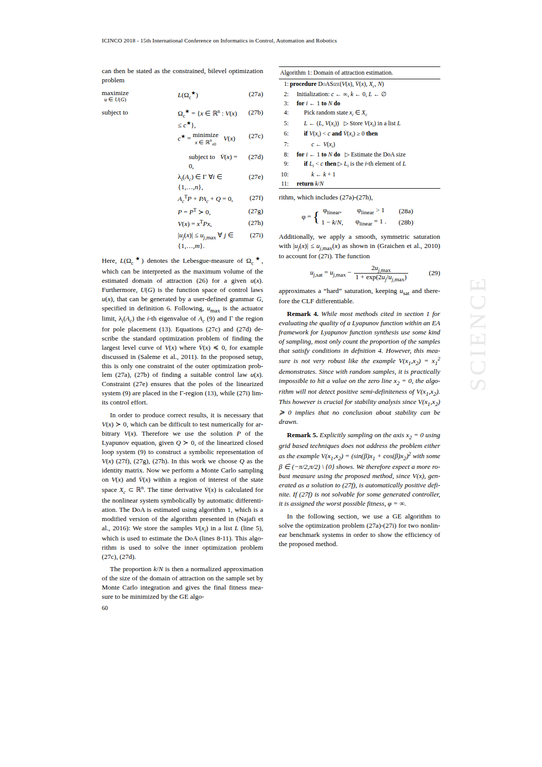ICINCO 2018 - 15th International Conference on Informatics in Control, Automation and Robotics
SCIENCE
can then be stated as the constrained, bilevel optimization problem
| maximize u ∈ U ( G ) | L (Ω c ★ ) | (27a) |
| subject to | Ω c ★ = { x ∈ ℝ n : V ( x ) ≤ c ★ }, | (27b) |
| | c ★ = minimize x ∈ ℝ n ≠0 V ( x ) | (27c) |
| | subject to V̇ ( x ) = 0, | (27d) |
| | λ i ( A c ) ∈ Γ ∀ i ∈ {1,…, n }, | (27e) |
| | A c T P + PA c + Q = 0, | (27f) |
| | P = P T ≻ 0, | (27g) |
| | V ( x ) = x T Px , | (27h) |
| | / u j ( x )/ ≤ u j ,max ∀ j ∈ {1,…, m }. | (27i) |
Here, L(Ωc★) denotes the Lebesgue-measure of Ωc★, which can be interpreted as the maximum volume of the estimated domain of attraction (26) for a given u(x). Furthermore, U(G) is the function space of control laws u(x), that can be generated by a user-defined grammar G, specified in definition 6. Following, umax is the actuator limit, λi(Ac) the i-th eigenvalue of Ac (9) and Γ the region for pole placement (13). Equations (27c) and (27d) describe the standard optimization problem of finding the largest level curve of V(x) where V̇(x) ≼ 0, for example discussed in (Saleme et al., 2011). In the proposed setup, this is only one constraint of the outer optimization problem (27a), (27b) of finding a suitable control law u(x). Constraint (27e) ensures that the poles of the linearized system (9) are placed in the Γ-region (13), while (27i) limits control effort.
In order to produce correct results, it is necessary that V(x) ≻ 0, which can be difficult to test numerically for arbitrary V(x). Therefore we use the solution P of the Lyapunov equation, given Q ≻ 0, of the linearized closed loop system (9) to construct a symbolic representation of V(x) (27f), (27g), (27h). In this work we choose Q as the identity matrix. Now we perform a Monte Carlo sampling on V(x) and V̇(x) within a region of interest of the state space Xc ⊂ ℝn. The time derivative V̇(x) is calculated for the nonlinear system symbolically by automatic differentiation. The DoA is estimated using algorithm 1, which is a modified version of the algorithm presented in (Najafi et al., 2016): We store the samples V(xi) in a list L (line 5), which is used to estimate the DoA (lines 8-11). This algorithm is used to solve the inner optimization problem (27c), (27d).
The proportion k/N is then a normalized approximation of the size of the domain of attraction on the sample set by Monte Carlo integration and gives the final fitness measure to be minimized by the GE algo-
Algorithm 1: Domain of attraction estimation.
| 1: | procedure DoASize ( V ( x ), V̇ ( x ), X c , N ) |
| 2: | Initialization: c ← ∞, k ← 0, L ← ∅ |
| 3: | for i ← 1 to N do |
| 4: | Pick random state x i ∈ X c |
| 5: | L ← ( L , V ( x i )) ▷ Store V ( x i ) in a list L |
| 6: | if V ( x i ) < c and V̇ ( x i ) ≥ 0 then |
| 7: | c ← V ( x i ) |
| 8: | for i ← 1 to N do ▷ Estimate the DoA size |
| 9: | if L i < c then ▷ L i is the i -th element of L |
| 10: | k ← k + 1 |
| 11: | return k / N |
rithm, which includes (27a)-(27h),
φ = {
| φ linear , | φ linear > 1 | (28a) |
| 1 − k / N , | φ linear = 1 . | (28b) |
Additionally, we apply a smooth, symmetric saturation with |uj(x)| ≤ uj,max(x) as shown in (Graichen et al., 2010) to account for (27i). The function
uj,sat = uj,max − 2uj,max 1 + exp(2uj/uj,max) (29)
approximates a “hard” saturation, keeping usat and therefore the CLF differentiable.
Remark 4. While most methods cited in section 1 for evaluating the quality of a Lyapunov function within an EA framework for Lyapunov function synthesis use some kind of sampling, most only count the proportion of the samples that satisfy conditions in defnition 4. However, this measure is not very robust like the example V(x1,x2) = x12 demonstrates. Since with random samples, it is practically impossible to hit a value on the zero line x2 = 0, the algorithm will not detect positive semi-definiteness of V(x1,x2). This however is crucial for stability analysis since V(x1,x2) ≽ 0 implies that no conclusion about stability can be drawn.
Remark 5. Explicitly sampling on the axis x2 = 0 using grid based techniques does not address the problem either as the example V(x1,x2) = (sin(β)x1 + cos(β)x2)2 with some β ∈ (−π/2,π/2) \ {0} shows. We therefore expect a more robust measure using the proposed method, since V(x), generated as a solution to (27f), is automatically positive definite. If (27f) is not solvable for some generated controller, it is assigned the worst possible fitness, φ = ∞.
In the following section, we use a GE algorithm to solve the optimization problem (27a)-(27i) for two nonlinear benchmark systems in order to show the efficiency of the proposed method.
60